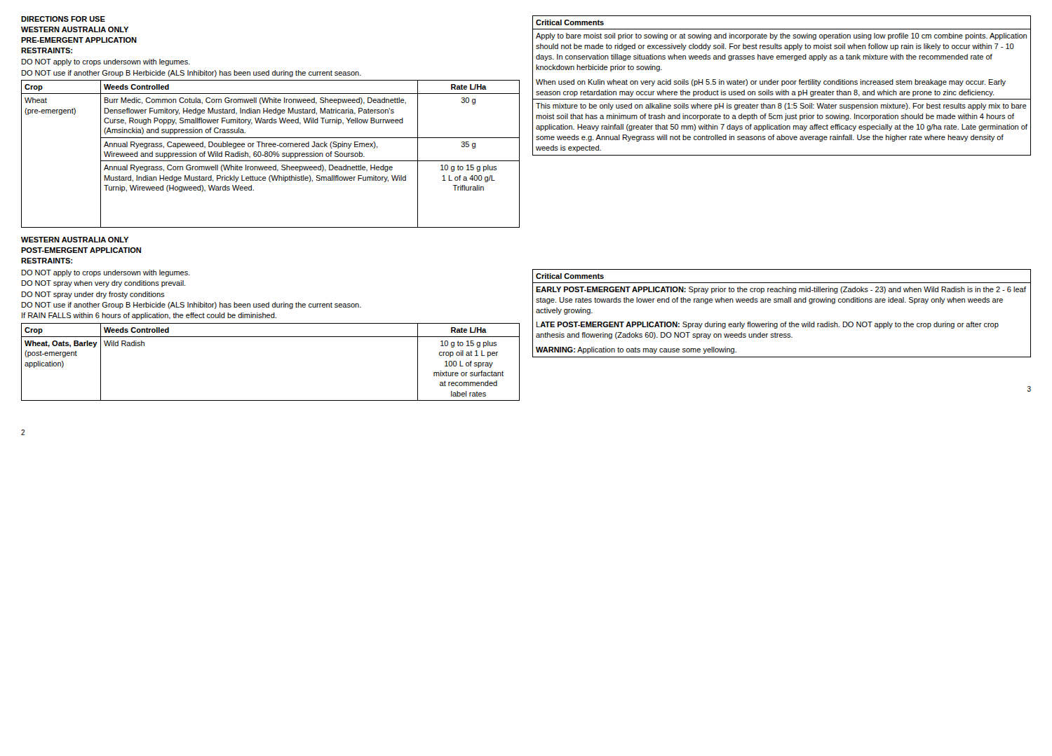DIRECTIONS FOR USE
WESTERN AUSTRALIA ONLY
PRE-EMERGENT APPLICATION
RESTRAINTS:
DO NOT apply to crops undersown with legumes.
DO NOT use if another Group B Herbicide (ALS Inhibitor) has been used during the current season.
| Crop | Weeds Controlled | Rate L/Ha |
| --- | --- | --- |
| Wheat (pre-emergent) | Burr Medic, Common Cotula, Corn Gromwell (White Ironweed, Sheepweed), Deadnettle, Denseflower Fumitory, Hedge Mustard, Indian Hedge Mustard, Matricaria, Paterson's Curse, Rough Poppy, Smallflower Fumitory, Wards Weed, Wild Turnip, Yellow Burrweed (Amsinckia) and suppression of Crassula. | 30 g |
| Annual Ryegrass, Capeweed, Doublegee or Three-cornered Jack (Spiny Emex), Wireweed and suppression of Wild Radish, 60-80% suppression of Soursob. | 35 g |
| Annual Ryegrass, Corn Gromwell (White Ironweed, Sheepweed), Deadnettle, Hedge Mustard, Indian Hedge Mustard, Prickly Lettuce (Whipthistle), Smallflower Fumitory, Wild Turnip, Wireweed (Hogweed), Wards Weed. | 10 g to 15 g plus 1 L of a 400 g/L Trifluralin |
WESTERN AUSTRALIA ONLY
POST-EMERGENT APPLICATION
RESTRAINTS:
DO NOT apply to crops undersown with legumes.
DO NOT spray when very dry conditions prevail.
DO NOT spray under dry frosty conditions
DO NOT use if another Group B Herbicide (ALS Inhibitor) has been used during the current season.
If RAIN FALLS within 6 hours of application, the effect could be diminished.
| Crop | Weeds Controlled | Rate L/Ha |
| --- | --- | --- |
| Wheat, Oats, Barley (post-emergent application) | Wild Radish | 10 g to 15 g plus crop oil at 1 L per 100 L of spray mixture or surfactant at recommended label rates |
2
| Critical Comments |
| --- |
| Apply to bare moist soil prior to sowing or at sowing and incorporate by the sowing operation using low profile 10 cm combine points. Application should not be made to ridged or excessively cloddy soil. For best results apply to moist soil when follow up rain is likely to occur within 7 - 10 days. In conservation tillage situations when weeds and grasses have emerged apply as a tank mixture with the recommended rate of knockdown herbicide prior to sowing. When used on Kulin wheat on very acid soils (pH 5.5 in water) or under poor fertility conditions increased stem breakage may occur. Early season crop retardation may occur where the product is used on soils with a pH greater than 8, and which are prone to zinc deficiency. |
| This mixture to be only used on alkaline soils where pH is greater than 8 (1:5 Soil: Water suspension mixture). For best results apply mix to bare moist soil that has a minimum of trash and incorporate to a depth of 5cm just prior to sowing. Incorporation should be made within 4 hours of application. Heavy rainfall (greater that 50 mm) within 7 days of application may affect efficacy especially at the 10 g/ha rate. Late germination of some weeds e.g. Annual Ryegrass will not be controlled in seasons of above average rainfall. Use the higher rate where heavy density of weeds is expected. |
| Critical Comments |
| --- |
| EARLY POST-EMERGENT APPLICATION: Spray prior to the crop reaching mid-tillering (Zadoks - 23) and when Wild Radish is in the 2 - 6 leaf stage. Use rates towards the lower end of the range when weeds are small and growing conditions are ideal. Spray only when weeds are actively growing. L ATE POST-EMERGENT APPLICATION: Spray during early flowering of the wild radish. DO NOT apply to the crop during or after crop anthesis and flowering (Zadoks 60). DO NOT spray on weeds under stress. WARNING: Application to oats may cause some yellowing. |
3